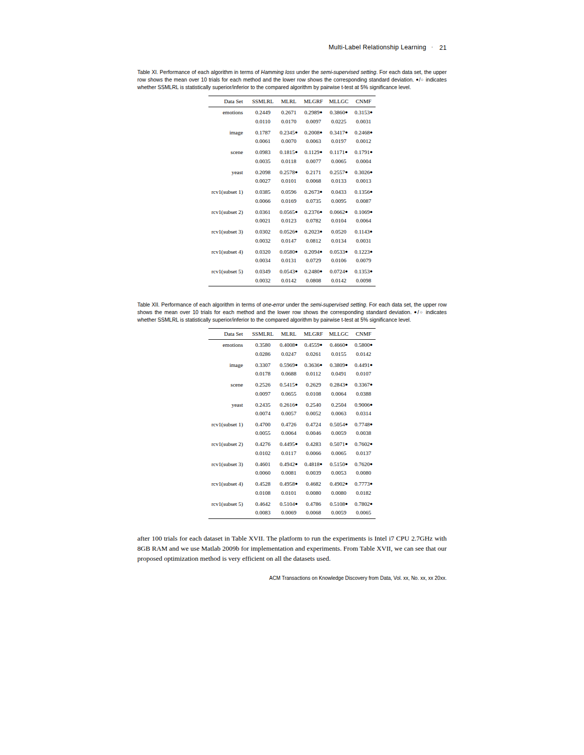Multi-Label Relationship Learning·21
Table XI. Performance of each algorithm in terms of Hamming loss under the semi-supervised setting. For each data set, the upper row shows the mean over 10 trials for each method and the lower row shows the corresponding standard deviation. ●/○ indicates whether SSMLRL is statistically superior/inferior to the compared algorithm by pairwise t-test at 5% significance level.
| Data Set | SSMLRL | MLRL | MLGRF | MLLGC | CNMF |
| --- | --- | --- | --- | --- | --- |
| emotions | 0.2449 | 0.2671 | 0.2989 ● | 0.3860 ● | 0.3153 ● |
| | 0.0110 | 0.0170 | 0.0097 | 0.0225 | 0.0031 |
| image | 0.1787 | 0.2345 ● | 0.2008 ● | 0.3417 ● | 0.2468 ● |
| | 0.0061 | 0.0070 | 0.0063 | 0.0197 | 0.0012 |
| scene | 0.0983 | 0.1815 ● | 0.1129 ● | 0.1171 ● | 0.1791 ● |
| | 0.0035 | 0.0118 | 0.0077 | 0.0065 | 0.0004 |
| yeast | 0.2098 | 0.2578 ● | 0.2171 | 0.2557 ● | 0.3026 ● |
| | 0.0027 | 0.0101 | 0.0068 | 0.0133 | 0.0013 |
| rcv1(subset 1) | 0.0385 | 0.0596 | 0.2673 ● | 0.0433 | 0.1356 ● |
| | 0.0066 | 0.0169 | 0.0735 | 0.0095 | 0.0087 |
| rcv1(subset 2) | 0.0361 | 0.0565 ● | 0.2376 ● | 0.0662 ● | 0.1069 ● |
| | 0.0021 | 0.0123 | 0.0782 | 0.0104 | 0.0064 |
| rcv1(subset 3) | 0.0302 | 0.0526 ● | 0.2023 ● | 0.0520 | 0.1143 ● |
| | 0.0032 | 0.0147 | 0.0812 | 0.0134 | 0.0031 |
| rcv1(subset 4) | 0.0320 | 0.0580 ● | 0.2094 ● | 0.0533 ● | 0.1223 ● |
| | 0.0034 | 0.0131 | 0.0729 | 0.0106 | 0.0079 |
| rcv1(subset 5) | 0.0349 | 0.0543 ● | 0.2480 ● | 0.0724 ● | 0.1353 ● |
| | 0.0032 | 0.0142 | 0.0808 | 0.0142 | 0.0098 |
Table XII. Performance of each algorithm in terms of one-error under the semi-supervised setting. For each data set, the upper row shows the mean over 10 trials for each method and the lower row shows the corresponding standard deviation. ●/○ indicates whether SSMLRL is statistically superior/inferior to the compared algorithm by pairwise t-test at 5% significance level.
| Data Set | SSMLRL | MLRL | MLGRF | MLLGC | CNMF |
| --- | --- | --- | --- | --- | --- |
| emotions | 0.3580 | 0.4008 ● | 0.4559 ● | 0.4660 ● | 0.5800 ● |
| | 0.0286 | 0.0247 | 0.0261 | 0.0155 | 0.0142 |
| image | 0.3307 | 0.5969 ● | 0.3636 ● | 0.3809 ● | 0.4491 ● |
| | 0.0178 | 0.0688 | 0.0112 | 0.0491 | 0.0107 |
| scene | 0.2526 | 0.5415 ● | 0.2629 | 0.2843 ● | 0.3367 ● |
| | 0.0097 | 0.0655 | 0.0108 | 0.0064 | 0.0388 |
| yeast | 0.2435 | 0.2616 ● | 0.2540 | 0.2504 | 0.9006 ● |
| | 0.0074 | 0.0057 | 0.0052 | 0.0063 | 0.0314 |
| rcv1(subset 1) | 0.4700 | 0.4726 | 0.4724 | 0.5054 ● | 0.7748 ● |
| | 0.0055 | 0.0064 | 0.0046 | 0.0059 | 0.0038 |
| rcv1(subset 2) | 0.4276 | 0.4495 ● | 0.4283 | 0.5071 ● | 0.7602 ● |
| | 0.0102 | 0.0117 | 0.0066 | 0.0065 | 0.0137 |
| rcv1(subset 3) | 0.4601 | 0.4942 ● | 0.4818 ● | 0.5150 ● | 0.7620 ● |
| | 0.0060 | 0.0081 | 0.0039 | 0.0053 | 0.0080 |
| rcv1(subset 4) | 0.4528 | 0.4958 ● | 0.4682 | 0.4902 ● | 0.7773 ● |
| | 0.0108 | 0.0101 | 0.0080 | 0.0080 | 0.0182 |
| rcv1(subset 5) | 0.4642 | 0.5104 ● | 0.4786 | 0.5108 ● | 0.7802 ● |
| | 0.0083 | 0.0069 | 0.0068 | 0.0059 | 0.0065 |
after 100 trials for each dataset in Table XVII. The platform to run the experiments is Intel i7 CPU 2.7GHz with 8GB RAM and we use Matlab 2009b for implementation and experiments. From Table XVII, we can see that our proposed optimization method is very efficient on all the datasets used.
ACM Transactions on Knowledge Discovery from Data, Vol. xx, No. xx, xx 20xx.